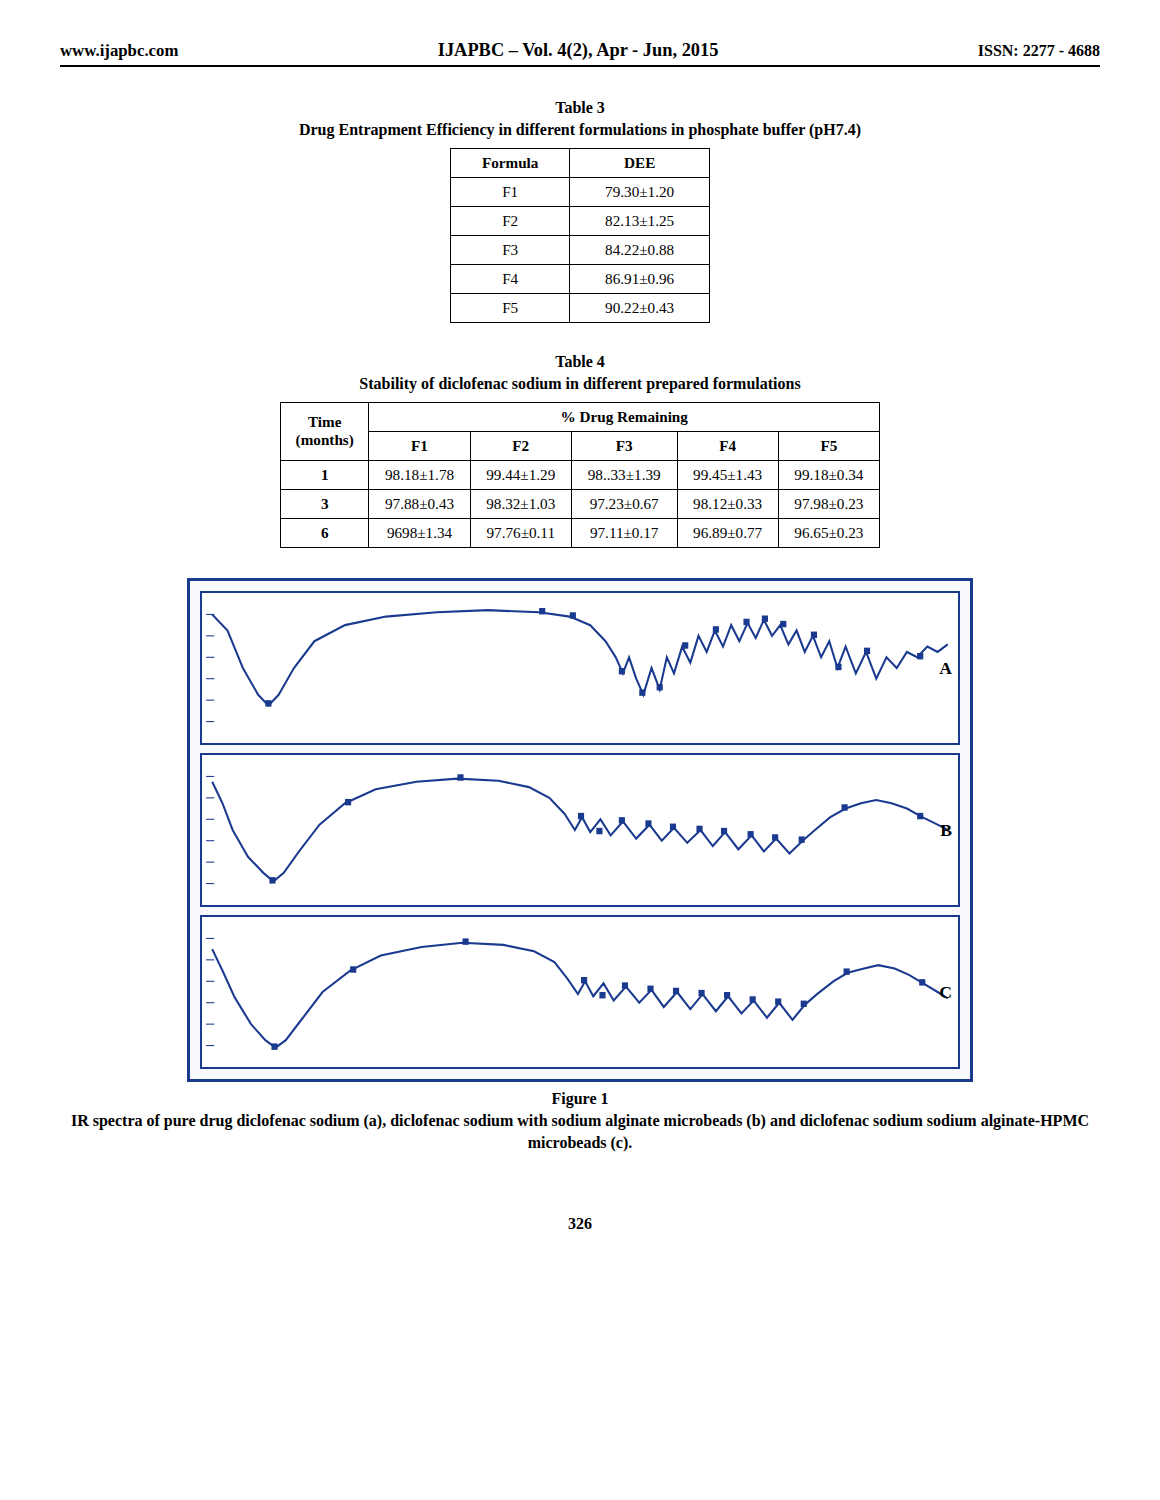www.ijapbc.com IJAPBC – Vol. 4(2), Apr - Jun, 2015 ISSN: 2277 - 4688
Table 3
Drug Entrapment Efficiency in different formulations in phosphate buffer (pH7.4)
| Formula | DEE |
| --- | --- |
| F1 | 79.30±1.20 |
| F2 | 82.13±1.25 |
| F3 | 84.22±0.88 |
| F4 | 86.91±0.96 |
| F5 | 90.22±0.43 |
Table 4
Stability of diclofenac sodium in different prepared formulations
| Time (months) | % Drug Remaining |
| --- | --- |
| F1 | F2 | F3 | F4 | F5 |
| 1 | 98.18±1.78 | 99.44±1.29 | 98..33±1.39 | 99.45±1.43 | 99.18±0.34 |
| 3 | 97.88±0.43 | 98.32±1.03 | 97.23±0.67 | 98.12±0.33 | 97.98±0.23 |
| 6 | 9698±1.34 | 97.76±0.11 | 97.11±0.17 | 96.89±0.77 | 96.65±0.23 |
A
B
C
Figure 1 IR spectra of pure drug diclofenac sodium (a), diclofenac sodium with sodium alginate microbeads (b) and diclofenac sodium sodium alginate-HPMC microbeads (c).
326